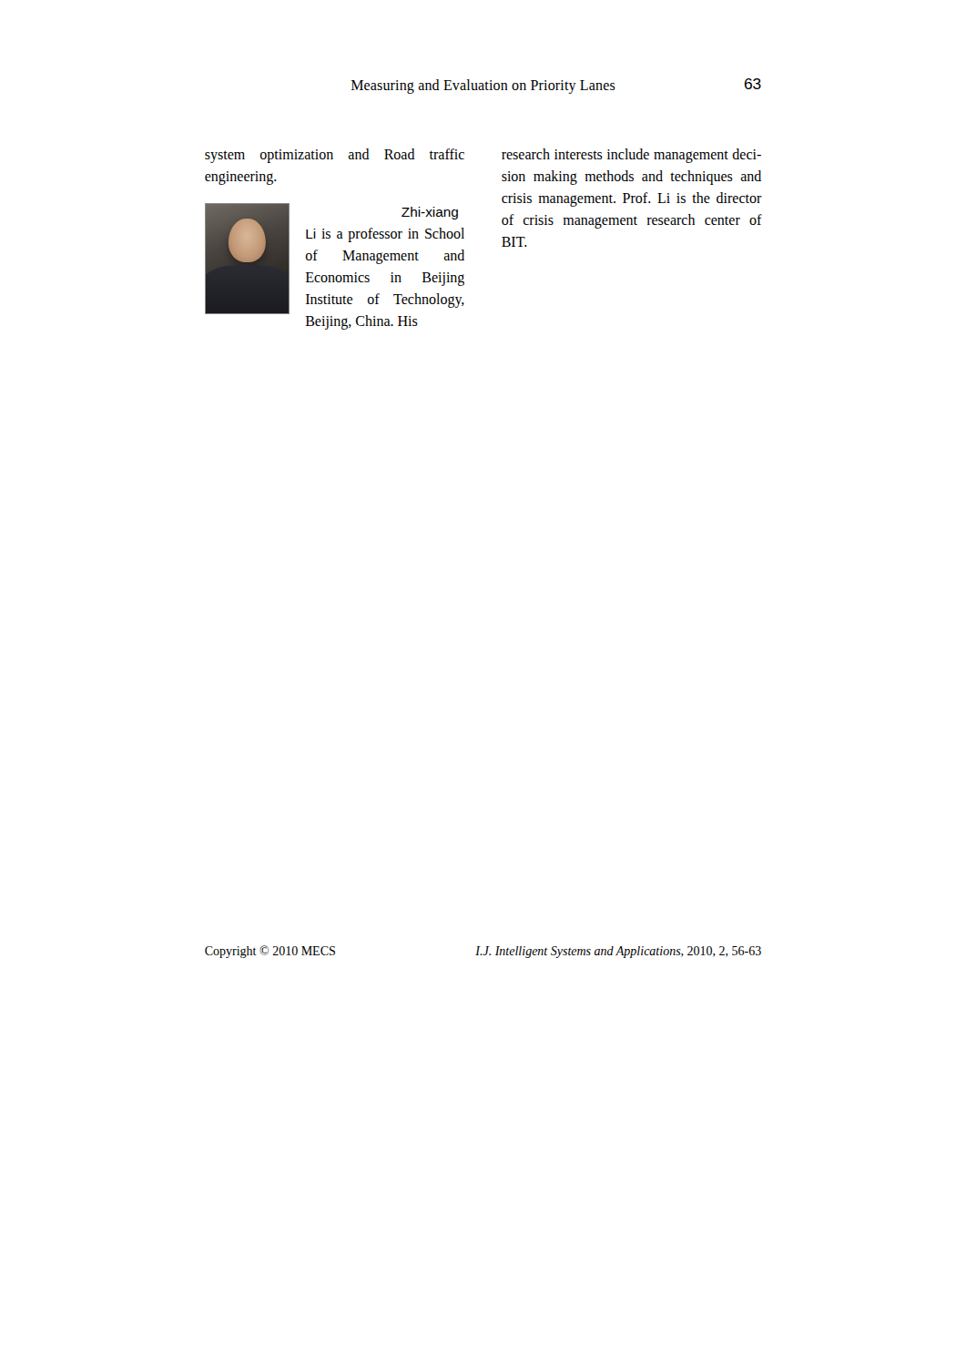Measuring and Evaluation on Priority Lanes 63
system optimization and Road traffic engineering.
Zhi-xiang Li is a professor in School of Management and Economics in Beijing Institute of Technology, Beijing, China. His
research interests include management decision making methods and techniques and crisis management. Prof. Li is the director of crisis management research center of BIT.
Copyright © 2010 MECS I.J. Intelligent Systems and Applications, 2010, 2, 56-63